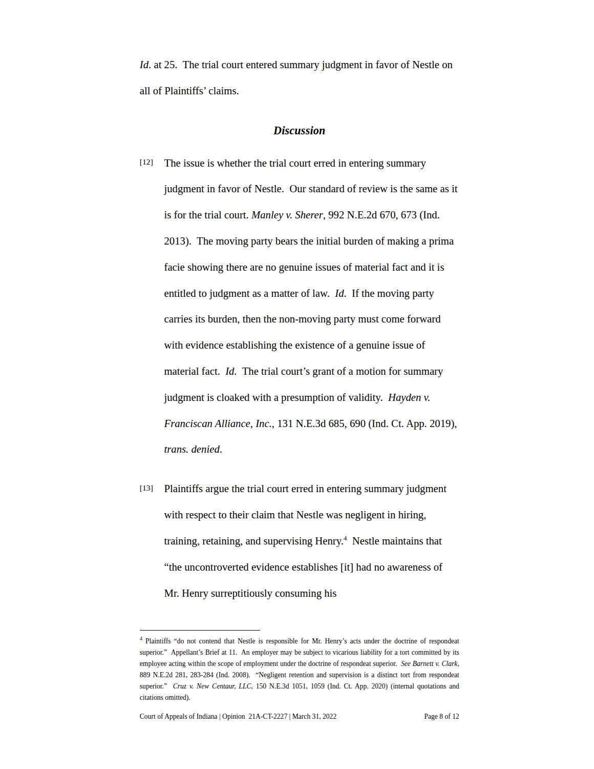Id. at 25. The trial court entered summary judgment in favor of Nestle on all of Plaintiffs’ claims.
Discussion
[12]
The issue is whether the trial court erred in entering summary judgment in favor of Nestle. Our standard of review is the same as it is for the trial court. Manley v. Sherer, 992 N.E.2d 670, 673 (Ind. 2013). The moving party bears the initial burden of making a prima facie showing there are no genuine issues of material fact and it is entitled to judgment as a matter of law. Id. If the moving party carries its burden, then the non-moving party must come forward with evidence establishing the existence of a genuine issue of material fact. Id. The trial court’s grant of a motion for summary judgment is cloaked with a presumption of validity. Hayden v. Franciscan Alliance, Inc., 131 N.E.3d 685, 690 (Ind. Ct. App. 2019), trans. denied.
[13]
Plaintiffs argue the trial court erred in entering summary judgment with respect to their claim that Nestle was negligent in hiring, training, retaining, and supervising Henry.4 Nestle maintains that “the uncontroverted evidence establishes [it] had no awareness of Mr. Henry surreptitiously consuming his
4 Plaintiffs “do not contend that Nestle is responsible for Mr. Henry’s acts under the doctrine of respondeat superior.” Appellant’s Brief at 11. An employer may be subject to vicarious liability for a tort committed by its employee acting within the scope of employment under the doctrine of respondeat superior. See Barnett v. Clark, 889 N.E.2d 281, 283-284 (Ind. 2008). “Negligent retention and supervision is a distinct tort from respondeat superior.” Cruz v. New Centaur, LLC, 150 N.E.3d 1051, 1059 (Ind. Ct. App. 2020) (internal quotations and citations omitted).
Court of Appeals of Indiana | Opinion 21A-CT-2227 | March 31, 2022
Page 8 of 12